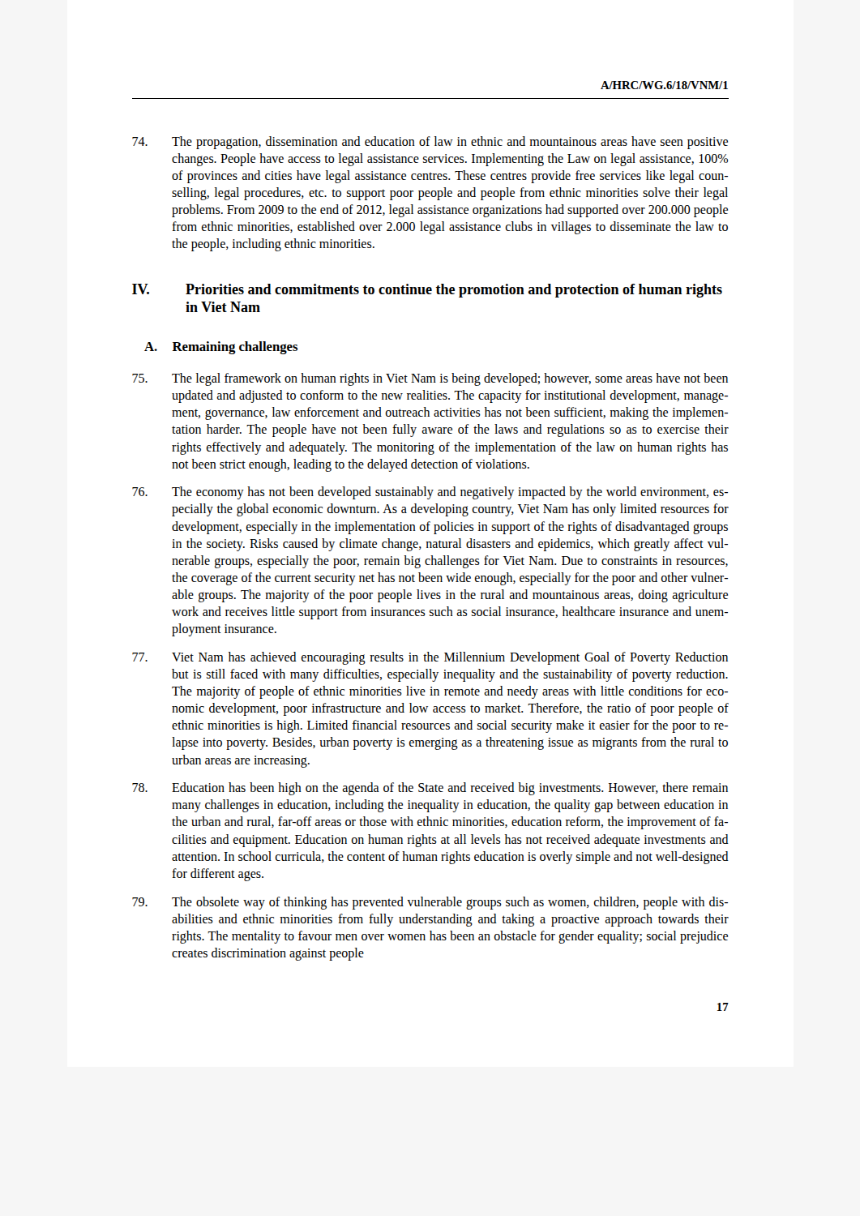A/HRC/WG.6/18/VNM/1
74. The propagation, dissemination and education of law in ethnic and mountainous areas have seen positive changes. People have access to legal assistance services. Implementing the Law on legal assistance, 100% of provinces and cities have legal assistance centres. These centres provide free services like legal counselling, legal procedures, etc. to support poor people and people from ethnic minorities solve their legal problems. From 2009 to the end of 2012, legal assistance organizations had supported over 200.000 people from ethnic minorities, established over 2.000 legal assistance clubs in villages to disseminate the law to the people, including ethnic minorities.
IV. Priorities and commitments to continue the promotion and protection of human rights in Viet Nam
A. Remaining challenges
75. The legal framework on human rights in Viet Nam is being developed; however, some areas have not been updated and adjusted to conform to the new realities. The capacity for institutional development, management, governance, law enforcement and outreach activities has not been sufficient, making the implementation harder. The people have not been fully aware of the laws and regulations so as to exercise their rights effectively and adequately. The monitoring of the implementation of the law on human rights has not been strict enough, leading to the delayed detection of violations.
76. The economy has not been developed sustainably and negatively impacted by the world environment, especially the global economic downturn. As a developing country, Viet Nam has only limited resources for development, especially in the implementation of policies in support of the rights of disadvantaged groups in the society. Risks caused by climate change, natural disasters and epidemics, which greatly affect vulnerable groups, especially the poor, remain big challenges for Viet Nam. Due to constraints in resources, the coverage of the current security net has not been wide enough, especially for the poor and other vulnerable groups. The majority of the poor people lives in the rural and mountainous areas, doing agriculture work and receives little support from insurances such as social insurance, healthcare insurance and unemployment insurance.
77. Viet Nam has achieved encouraging results in the Millennium Development Goal of Poverty Reduction but is still faced with many difficulties, especially inequality and the sustainability of poverty reduction. The majority of people of ethnic minorities live in remote and needy areas with little conditions for economic development, poor infrastructure and low access to market. Therefore, the ratio of poor people of ethnic minorities is high. Limited financial resources and social security make it easier for the poor to relapse into poverty. Besides, urban poverty is emerging as a threatening issue as migrants from the rural to urban areas are increasing.
78. Education has been high on the agenda of the State and received big investments. However, there remain many challenges in education, including the inequality in education, the quality gap between education in the urban and rural, far-off areas or those with ethnic minorities, education reform, the improvement of facilities and equipment. Education on human rights at all levels has not received adequate investments and attention. In school curricula, the content of human rights education is overly simple and not well-designed for different ages.
79. The obsolete way of thinking has prevented vulnerable groups such as women, children, people with disabilities and ethnic minorities from fully understanding and taking a proactive approach towards their rights. The mentality to favour men over women has been an obstacle for gender equality; social prejudice creates discrimination against people
17